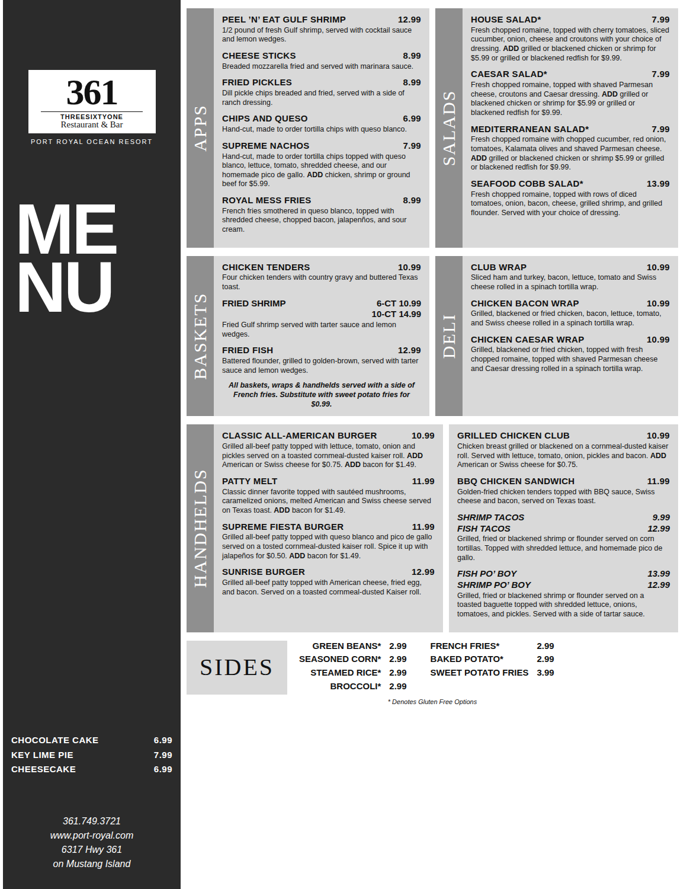361
THREESIXTYONE
Restaurant & Bar
PORT ROYAL OCEAN RESORT
ME
NU
CHOCOLATE CAKE 6.99
KEY LIME PIE 7.99
CHEESECAKE 6.99
361.749.3721
www.port-royal.com
6317 Hwy 361
on Mustang Island
APPS
PEEL ’N’ EAT GULF SHRIMP 12.99
1/2 pound of fresh Gulf shrimp, served with cocktail sauce and lemon wedges.
CHEESE STICKS 8.99
Breaded mozzarella fried and served with marinara sauce.
FRIED PICKLES 8.99
Dill pickle chips breaded and fried, served with a side of ranch dressing.
CHIPS AND QUESO 6.99
Hand-cut, made to order tortilla chips with queso blanco.
SUPREME NACHOS 7.99
Hand-cut, made to order tortilla chips topped with queso blanco, lettuce, tomato, shredded cheese, and our homemade pico de gallo. ADD chicken, shrimp or ground beef for $5.99.
ROYAL MESS FRIES 8.99
French fries smothered in queso blanco, topped with shredded cheese, chopped bacon, jalapenños, and sour cream.
SALADS
HOUSE SALAD*7.99
Fresh chopped romaine, topped with cherry tomatoes, sliced cucumber, onion, cheese and croutons with your choice of dressing. ADD grilled or blackened chicken or shrimp for $5.99 or grilled or blackened redfish for $9.99.
CAESAR SALAD*7.99
Fresh chopped romaine, topped with shaved Parmesan cheese, croutons and Caesar dressing. ADD grilled or blackened chicken or shrimp for $5.99 or grilled or blackened redfish for $9.99.
MEDITERRANEAN SALAD*7.99
Fresh chopped romaine with chopped cucumber, red onion, tomatoes, Kalamata olives and shaved Parmesan cheese. ADD grilled or blackened chicken or shrimp $5.99 or grilled or blackened redfish for $9.99.
SEAFOOD COBB SALAD*13.99
Fresh chopped romaine, topped with rows of diced tomatoes, onion, bacon, cheese, grilled shrimp, and grilled flounder. Served with your choice of dressing.
BASKETS
CHICKEN TENDERS 10.99
Four chicken tenders with country gravy and buttered Texas toast.
FRIED SHRIMP 6-CT 10.99
10-CT 14.99
Fried Gulf shrimp served with tarter sauce and lemon wedges.
FRIED FISH 12.99
Battered flounder, grilled to golden-brown, served with tarter sauce and lemon wedges.
All baskets, wraps & handhelds served with a side of French fries. Substitute with sweet potato fries for $0.99.
DELI
CLUB WRAP 10.99
Sliced ham and turkey, bacon, lettuce, tomato and Swiss cheese rolled in a spinach tortilla wrap.
CHICKEN BACON WRAP 10.99
Grilled, blackened or fried chicken, bacon, lettuce, tomato, and Swiss cheese rolled in a spinach tortilla wrap.
CHICKEN CAESAR WRAP 10.99
Grilled, blackened or fried chicken, topped with fresh chopped romaine, topped with shaved Parmesan cheese and Caesar dressing rolled in a spinach tortilla wrap.
HANDHELDS
CLASSIC ALL-AMERICAN BURGER 10.99
Grilled all-beef patty topped with lettuce, tomato, onion and pickles served on a toasted cornmeal-dusted kaiser roll. ADD American or Swiss cheese for $0.75. ADD bacon for $1.49.
PATTY MELT 11.99
Classic dinner favorite topped with sautéed mushrooms, caramelized onions, melted American and Swiss cheese served on Texas toast. ADD bacon for $1.49.
SUPREME FIESTA BURGER 11.99
Grilled all-beef patty topped with queso blanco and pico de gallo served on a tosted cornmeal-dusted kaiser roll. Spice it up with jalapeños for $0.50. ADD bacon for $1.49.
SUNRISE BURGER 12.99
Grilled all-beef patty topped with American cheese, fried egg, and bacon. Served on a toasted cornmeal-dusted Kaiser roll.
GRILLED CHICKEN CLUB 10.99
Chicken breast grilled or blackened on a cornmeal-dusted kaiser roll. Served with lettuce, tomato, onion, pickles and bacon. ADD American or Swiss cheese for $0.75.
BBQ CHICKEN SANDWICH 11.99
Golden-fried chicken tenders topped with BBQ sauce, Swiss cheese and bacon, served on Texas toast.
SHRIMP TACOS 9.99
FISH TACOS 12.99
Grilled, fried or blackened shrimp or flounder served on corn tortillas. Topped with shredded lettuce, and homemade pico de gallo.
FISH PO’ BOY 13.99
SHRIMP PO’ BOY 12.99
Grilled, fried or blackened shrimp or flounder served on a toasted baguette topped with shredded lettuce, onions, tomatoes, and pickles. Served with a side of tartar sauce.
SIDES
GREEN BEANS*
SEASONED CORN*
STEAMED RICE*
BROCCOLI*
2.99
2.99
2.99
2.99
FRENCH FRIES*
BAKED POTATO*
SWEET POTATO FRIES
2.99
2.99
3.99
* Denotes Gluten Free Options